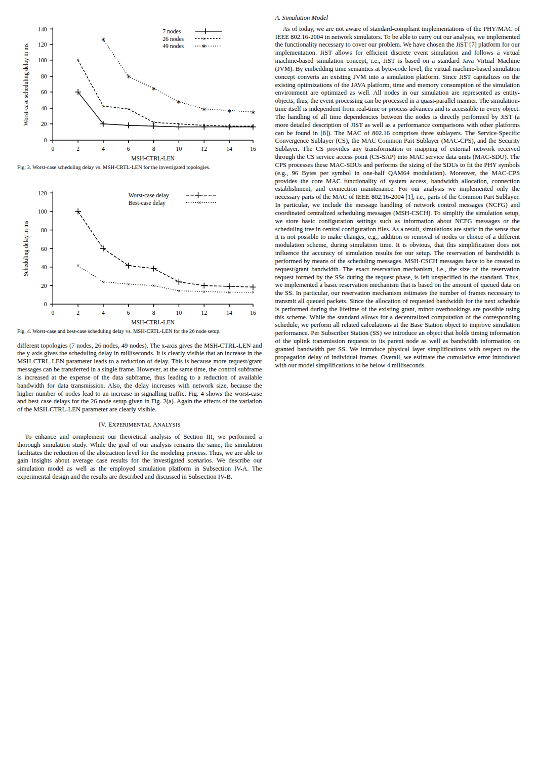0 20 40 60 80 100 120 140 0 2 4 6 8 10 12 14 16 MSH-CTRL-LEN Worst-case scheduling delay in ms 7 nodes 26 nodes × 49 nodes ∗ ××× ××× ×× ∗∗∗ ∗∗∗ ∗
Fig. 3. Worst-case scheduling delay vs. MSH-CRTL-LEN for the investigated topologies.
0 20 40 60 80 100 120 0 2 4 6 8 10 12 14 16 MSH-CTRL-LEN Scheduling delay in ms Worst-case delay Best-case delay × ××× ××× ××
Fig. 4. Worst-case and best-case scheduling delay vs. MSH-CRTL-LEN for the 26 node setup.
different topologies (7 nodes, 26 nodes, 49 nodes). The x-axis gives the MSH-CTRL-LEN and the y-axis gives the scheduling delay in milliseconds. It is clearly visible that an increase in the MSH-CTRL-LEN parameter leads to a reduction of delay. This is because more request/grant messages can be transferred in a single frame. However, at the same time, the control subframe is increased at the expense of the data subframe, thus leading to a reduction of available bandwidth for data transmission. Also, the delay increases with network size, because the higher number of nodes lead to an increase in signalling traffic. Fig. 4 shows the worst-case and best-case delays for the 26 node setup given in Fig. 2(a). Again the effects of the variation of the MSH-CTRL-LEN parameter are clearly visible.
IV. EXPERIMENTAL ANALYSIS
To enhance and complement our theoretical analysis of Section III, we performed a thorough simulation study. While the goal of our analysis remains the same, the simulation facilitates the reduction of the abstraction level for the modeling process. Thus, we are able to gain insights about average case results for the investigated scenarios. We describe our simulation model as well as the employed simulation platform in Subsection IV-A. The experimental design and the results are described and discussed in Subsection IV-B.
A. Simulation Model
As of today, we are not aware of standard-compliant implementations of the PHY/MAC of IEEE 802.16-2004 in network simulators. To be able to carry out our analysis, we implemented the functionality necessary to cover our problem. We have chosen the JiST [7] platform for our implementation. JiST allows for efficient discrete event simulation and follows a virtual machine-based simulation concept, i.e., JiST is based on a standard Java Virtual Machine (JVM). By embedding time semantics at byte-code level, the virtual machine-based simulation concept converts an existing JVM into a simulation platform. Since JiST capitalizes on the existing optimizations of the JAVA platform, time and memory consumption of the simulation environment are optimized as well. All nodes in our simulation are represented as entity-objects, thus, the event processing can be processed in a quasi-parallel manner. The simulation-time itself is independent from real-time or process advances and is accessible in every object. The handling of all time dependencies between the nodes is directly performed by JiST (a more detailed description of JIST as well as a performance comparisons with other platforms can be found in [8]). The MAC of 802.16 comprises three sublayers. The Service-Specific Convergence Sublayer (CS), the MAC Common Part Sublayer (MAC-CPS), and the Security Sublayer. The CS provides any transformation or mapping of external network received through the CS service access point (CS-SAP) into MAC service data units (MAC-SDU). The CPS processes these MAC-SDUs and performs the sizing of the SDUs to fit the PHY symbols (e.g., 96 Bytes per symbol in one-half QAM64 modulation). Moreover, the MAC-CPS provides the core MAC functionality of system access, bandwidth allocation, connection establishment, and connection maintenance. For our analysis we implemented only the necessary parts of the MAC of IEEE 802.16-2004 [1], i.e., parts of the Common Part Sublayer. In particular, we include the message handling of network control messages (NCFG) and coordinated centralized scheduling messages (MSH-CSCH). To simplify the simulation setup, we store basic configuration settings such as information about NCFG messages or the scheduling tree in central configuration files. As a result, simulations are static in the sense that it is not possible to make changes, e.g., addition or removal of nodes or choice of a different modulation scheme, during simulation time. It is obvious, that this simplification does not influence the accuracy of simulation results for our setup. The reservation of bandwidth is performed by means of the scheduling messages. MSH-CSCH messages have to be created to request/grant bandwidth. The exact reservation mechanism, i.e., the size of the reservation request formed by the SSs during the request phase, is left unspecified in the standard. Thus, we implemented a basic reservation mechanism that is based on the amount of queued data on the SS. In particular, our reservation mechanism estimates the number of frames necessary to transmit all queued packets. Since the allocation of requested bandwidth for the next schedule is performed during the lifetime of the existing grant, minor overbookings are possible using this scheme. While the standard allows for a decentralized computation of the corresponding schedule, we perform all related calculations at the Base Station object to improve simulation performance. Per Subscriber Station (SS) we introduce an object that holds timing information of the uplink transmission requests to its parent node as well as bandwidth information on granted bandwidth per SS. We introduce physical layer simplifications with respect to the propagation delay of individual frames. Overall, we estimate the cumulative error introduced with our model simplifications to be below 4 milliseconds.